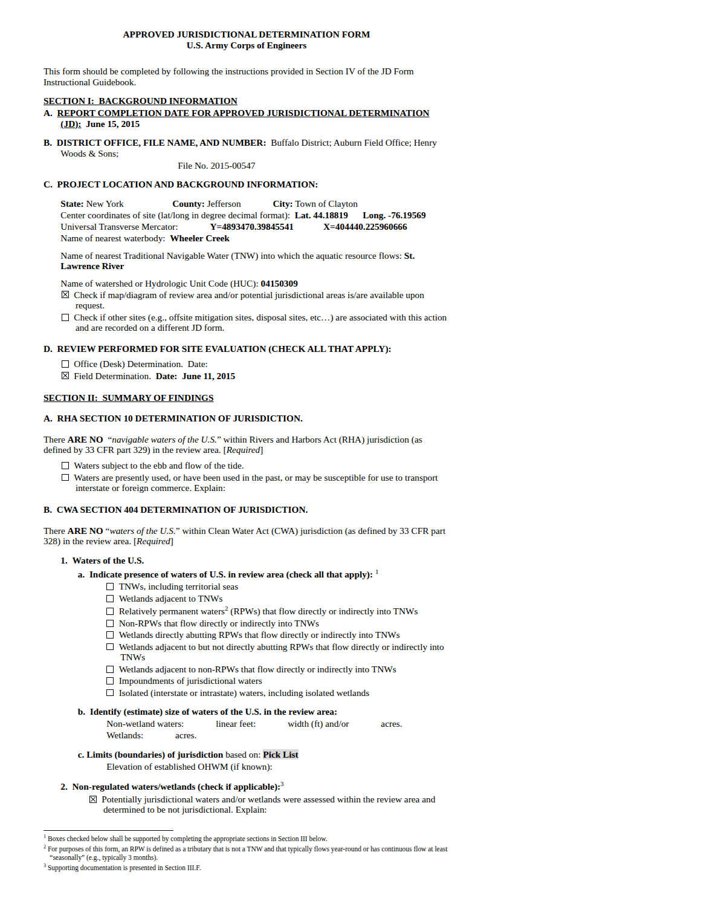APPROVED JURISDICTIONAL DETERMINATION FORM U.S. Army Corps of Engineers
This form should be completed by following the instructions provided in Section IV of the JD Form Instructional Guidebook.
SECTION I: BACKGROUND INFORMATION
A. REPORT COMPLETION DATE FOR APPROVED JURISDICTIONAL DETERMINATION (JD): June 15, 2015
B. DISTRICT OFFICE, FILE NAME, AND NUMBER: Buffalo District; Auburn Field Office; Henry Woods & Sons;
File No. 2015-00547
C. PROJECT LOCATION AND BACKGROUND INFORMATION:
State: New York County: Jefferson City: Town of Clayton
Center coordinates of site (lat/long in degree decimal format): Lat. 44.18819 Long. -76.19569
Universal Transverse Mercator: Y=4893470.39845541 X=404440.225960666
Name of nearest waterbody: Wheeler Creek
Name of nearest Traditional Navigable Water (TNW) into which the aquatic resource flows: St. Lawrence River
Name of watershed or Hydrologic Unit Code (HUC): 04150309
Check if map/diagram of review area and/or potential jurisdictional areas is/are available upon request.
Check if other sites (e.g., offsite mitigation sites, disposal sites, etc…) are associated with this action and are recorded on a different JD form.
D. REVIEW PERFORMED FOR SITE EVALUATION (CHECK ALL THAT APPLY):
Office (Desk) Determination. Date:
Field Determination. Date: June 11, 2015
SECTION II: SUMMARY OF FINDINGS
A. RHA SECTION 10 DETERMINATION OF JURISDICTION.
There ARE NO “navigable waters of the U.S.” within Rivers and Harbors Act (RHA) jurisdiction (as defined by 33 CFR part 329) in the review area. [Required]
Waters subject to the ebb and flow of the tide.
Waters are presently used, or have been used in the past, or may be susceptible for use to transport interstate or foreign commerce. Explain:
B. CWA SECTION 404 DETERMINATION OF JURISDICTION.
There ARE NO “waters of the U.S.” within Clean Water Act (CWA) jurisdiction (as defined by 33 CFR part 328) in the review area. [Required]
1. Waters of the U.S.
a. Indicate presence of waters of U.S. in review area (check all that apply): 1
TNWs, including territorial seas
Wetlands adjacent to TNWs
Relatively permanent waters2 (RPWs) that flow directly or indirectly into TNWs
Non-RPWs that flow directly or indirectly into TNWs
Wetlands directly abutting RPWs that flow directly or indirectly into TNWs
Wetlands adjacent to but not directly abutting RPWs that flow directly or indirectly into TNWs
Wetlands adjacent to non-RPWs that flow directly or indirectly into TNWs
Impoundments of jurisdictional waters
Isolated (interstate or intrastate) waters, including isolated wetlands
b. Identify (estimate) size of waters of the U.S. in the review area:
Non-wetland waters: linear feet: width (ft) and/or acres.
Wetlands: acres.
c. Limits (boundaries) of jurisdiction based on: Pick List
Elevation of established OHWM (if known):
2. Non-regulated waters/wetlands (check if applicable): 3
Potentially jurisdictional waters and/or wetlands were assessed within the review area and determined to be not jurisdictional. Explain:
1 Boxes checked below shall be supported by completing the appropriate sections in Section III below.
2 For purposes of this form, an RPW is defined as a tributary that is not a TNW and that typically flows year-round or has continuous flow at least “seasonally” (e.g., typically 3 months).
3 Supporting documentation is presented in Section III.F.